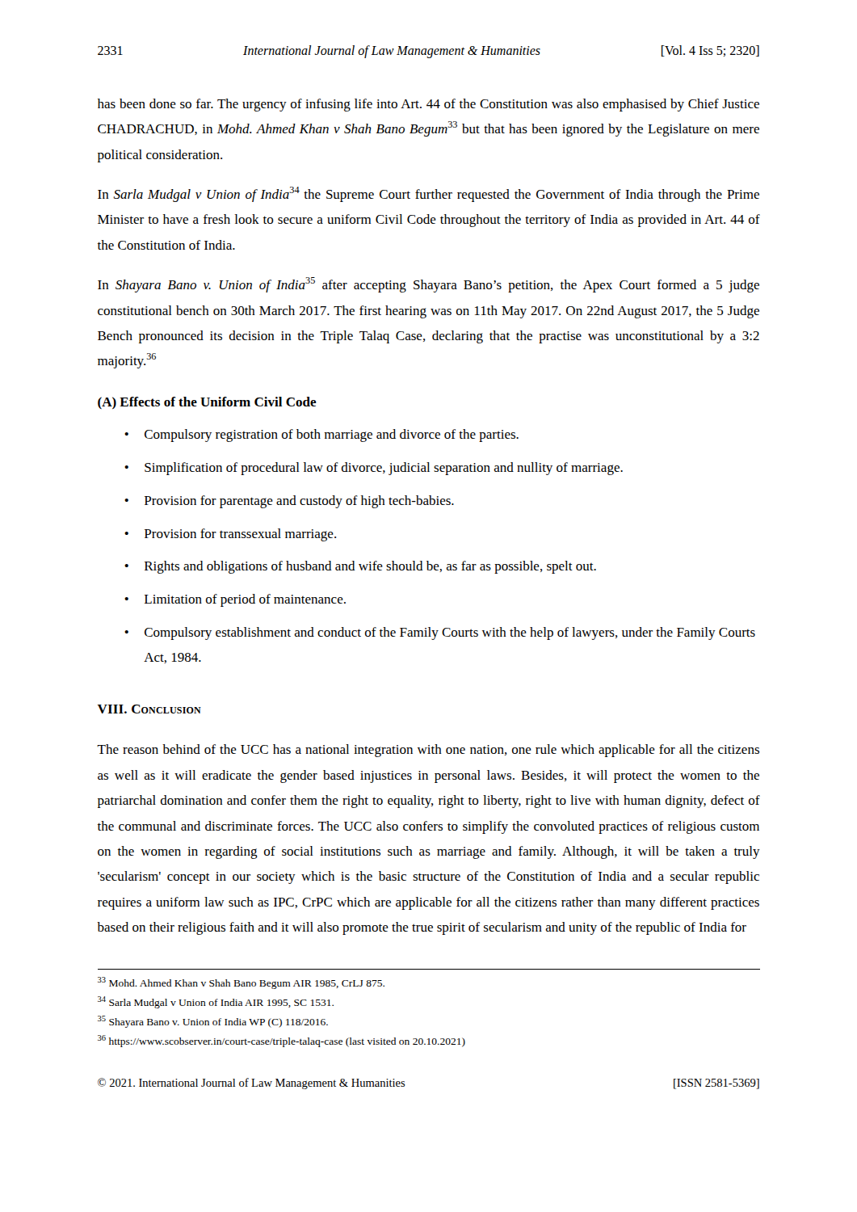2331 International Journal of Law Management & Humanities [Vol. 4 Iss 5; 2320]
has been done so far. The urgency of infusing life into Art. 44 of the Constitution was also emphasised by Chief Justice CHADRACHUD, in Mohd. Ahmed Khan v Shah Bano Begum33 but that has been ignored by the Legislature on mere political consideration.
In Sarla Mudgal v Union of India34 the Supreme Court further requested the Government of India through the Prime Minister to have a fresh look to secure a uniform Civil Code throughout the territory of India as provided in Art. 44 of the Constitution of India.
In Shayara Bano v. Union of India35 after accepting Shayara Bano’s petition, the Apex Court formed a 5 judge constitutional bench on 30th March 2017. The first hearing was on 11th May 2017. On 22nd August 2017, the 5 Judge Bench pronounced its decision in the Triple Talaq Case, declaring that the practise was unconstitutional by a 3:2 majority.36
(A) Effects of the Uniform Civil Code
Compulsory registration of both marriage and divorce of the parties.
Simplification of procedural law of divorce, judicial separation and nullity of marriage.
Provision for parentage and custody of high tech-babies.
Provision for transsexual marriage.
Rights and obligations of husband and wife should be, as far as possible, spelt out.
Limitation of period of maintenance.
Compulsory establishment and conduct of the Family Courts with the help of lawyers, under the Family Courts Act, 1984.
VIII. Conclusion
The reason behind of the UCC has a national integration with one nation, one rule which applicable for all the citizens as well as it will eradicate the gender based injustices in personal laws. Besides, it will protect the women to the patriarchal domination and confer them the right to equality, right to liberty, right to live with human dignity, defect of the communal and discriminate forces. The UCC also confers to simplify the convoluted practices of religious custom on the women in regarding of social institutions such as marriage and family. Although, it will be taken a truly 'secularism' concept in our society which is the basic structure of the Constitution of India and a secular republic requires a uniform law such as IPC, CrPC which are applicable for all the citizens rather than many different practices based on their religious faith and it will also promote the true spirit of secularism and unity of the republic of India for
33 Mohd. Ahmed Khan v Shah Bano Begum AIR 1985, CrLJ 875.
34 Sarla Mudgal v Union of India AIR 1995, SC 1531.
35 Shayara Bano v. Union of India WP (C) 118/2016.
36 https://www.scobserver.in/court-case/triple-talaq-case (last visited on 20.10.2021)
© 2021. International Journal of Law Management & Humanities [ISSN 2581-5369]